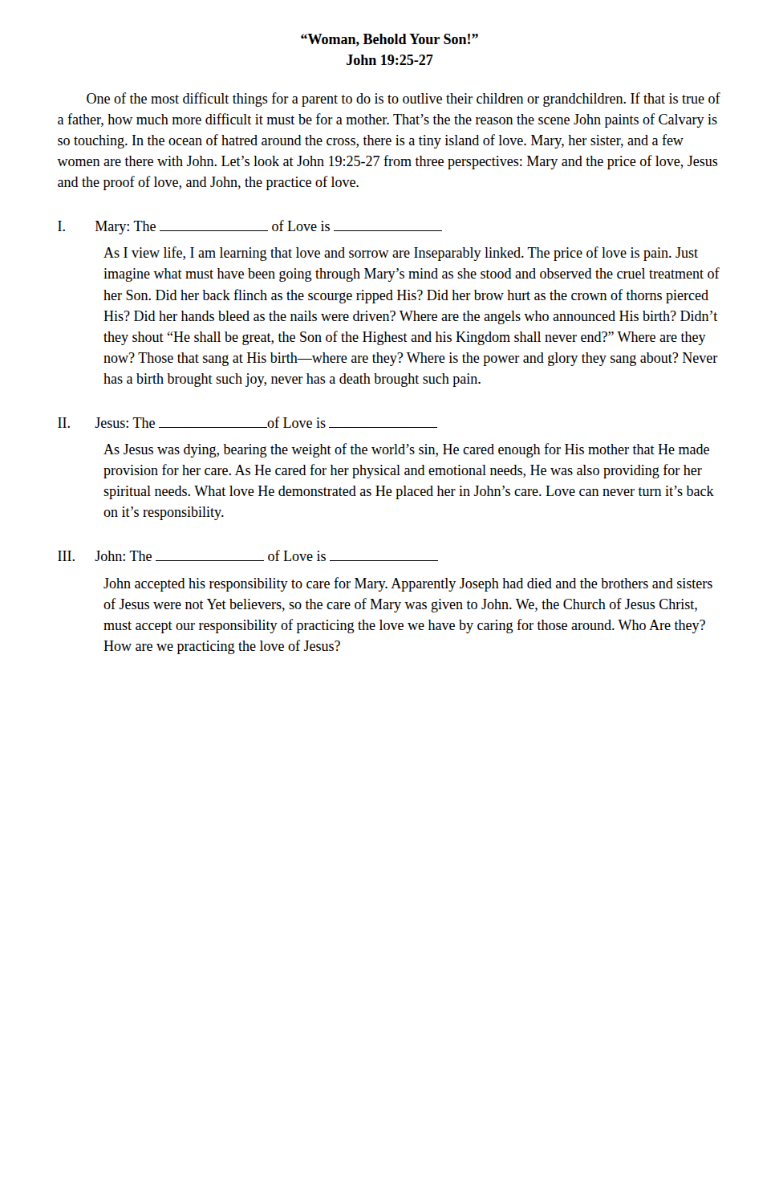“Woman, Behold Your Son!”
John 19:25-27
One of the most difficult things for a parent to do is to outlive their children or grandchildren. If that is true of a father, how much more difficult it must be for a mother. That’s the the reason the scene John paints of Calvary is so touching. In the ocean of hatred around the cross, there is a tiny island of love. Mary, her sister, and a few women are there with John. Let’s look at John 19:25-27 from three perspectives: Mary and the price of love, Jesus and the proof of love, and John, the practice of love.
I. Mary: The of Love is
As I view life, I am learning that love and sorrow are Inseparably linked. The price of love is pain. Just imagine what must have been going through Mary’s mind as she stood and observed the cruel treatment of her Son. Did her back flinch as the scourge ripped His? Did her brow hurt as the crown of thorns pierced His? Did her hands bleed as the nails were driven? Where are the angels who announced His birth? Didn’t they shout “He shall be great, the Son of the Highest and his Kingdom shall never end?” Where are they now? Those that sang at His birth—where are they? Where is the power and glory they sang about? Never has a birth brought such joy, never has a death brought such pain.
II. Jesus: The of Love is
As Jesus was dying, bearing the weight of the world’s sin, He cared enough for His mother that He made provision for her care. As He cared for her physical and emotional needs, He was also providing for her spiritual needs. What love He demonstrated as He placed her in John’s care. Love can never turn it’s back on it’s responsibility.
III. John: The of Love is
John accepted his responsibility to care for Mary. Apparently Joseph had died and the brothers and sisters of Jesus were not Yet believers, so the care of Mary was given to John. We, the Church of Jesus Christ, must accept our responsibility of practicing the love we have by caring for those around. Who Are they? How are we practicing the love of Jesus?